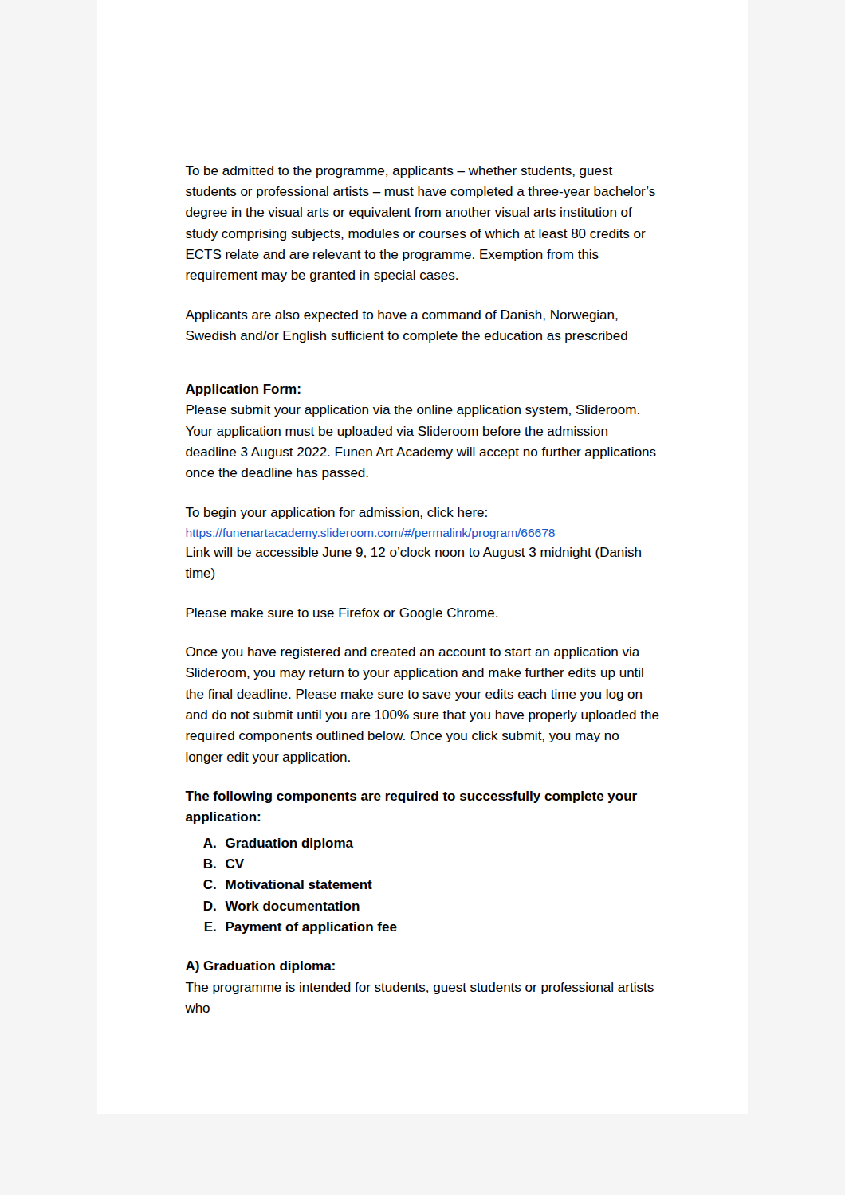To be admitted to the programme, applicants – whether students, guest students or professional artists – must have completed a three-year bachelor’s degree in the visual arts or equivalent from another visual arts institution of study comprising subjects, modules or courses of which at least 80 credits or ECTS relate and are relevant to the programme. Exemption from this requirement may be granted in special cases.
Applicants are also expected to have a command of Danish, Norwegian, Swedish and/or English sufficient to complete the education as prescribed
Application Form:
Please submit your application via the online application system, Slideroom. Your application must be uploaded via Slideroom before the admission deadline 3 August 2022. Funen Art Academy will accept no further applications once the deadline has passed.
To begin your application for admission, click here:
https://funenartacademy.slideroom.com/#/permalink/program/66678
Link will be accessible June 9, 12 o’clock noon to August 3 midnight (Danish time)
Please make sure to use Firefox or Google Chrome.
Once you have registered and created an account to start an application via Slideroom, you may return to your application and make further edits up until the final deadline. Please make sure to save your edits each time you log on and do not submit until you are 100% sure that you have properly uploaded the required components outlined below. Once you click submit, you may no longer edit your application.
The following components are required to successfully complete your application:
Graduation diploma
CV
Motivational statement
Work documentation
Payment of application fee
A) Graduation diploma:
The programme is intended for students, guest students or professional artists who